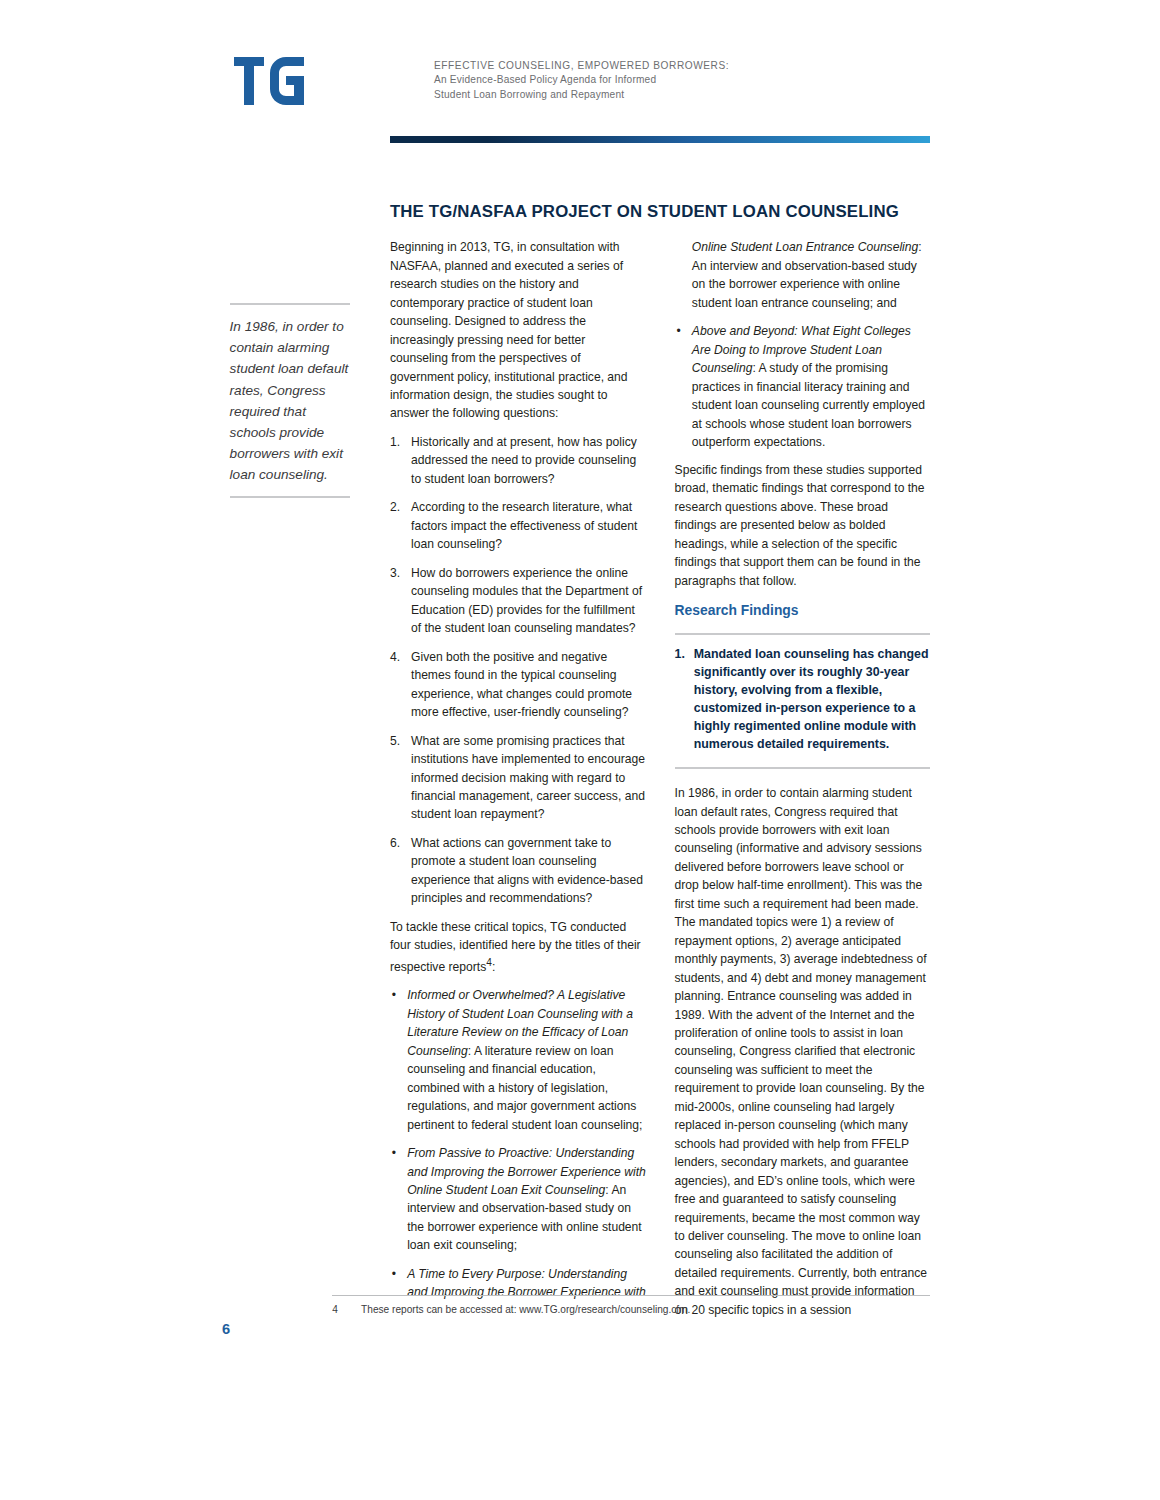Effective Counseling, Empowered Borrowers:
An Evidence-Based Policy Agenda for Informed
Student Loan Borrowing and Repayment
In 1986, in order to contain alarming student loan default rates, Congress required that schools provide borrowers with exit loan counseling.
THE TG/NASFAA PROJECT ON STUDENT LOAN COUNSELING
Beginning in 2013, TG, in consultation with NASFAA, planned and executed a series of research studies on the history and contemporary practice of student loan counseling. Designed to address the increasingly pressing need for better counseling from the perspectives of government policy, institutional practice, and information design, the studies sought to answer the following questions:
Historically and at present, how has policy addressed the need to provide counseling to student loan borrowers?
According to the research literature, what factors impact the effectiveness of student loan counseling?
How do borrowers experience the online counseling modules that the Department of Education (ED) provides for the fulfillment of the student loan counseling mandates?
Given both the positive and negative themes found in the typical counseling experience, what changes could promote more effective, user-friendly counseling?
What are some promising practices that institutions have implemented to encourage informed decision making with regard to financial management, career success, and student loan repayment?
What actions can government take to promote a student loan counseling experience that aligns with evidence-based principles and recommendations?
To tackle these critical topics, TG conducted four studies, identified here by the titles of their respective reports4:
Informed or Overwhelmed? A Legislative History of Student Loan Counseling with a Literature Review on the Efficacy of Loan Counseling: A literature review on loan counseling and financial education, combined with a history of legislation, regulations, and major government actions pertinent to federal student loan counseling;
From Passive to Proactive: Understanding and Improving the Borrower Experience with Online Student Loan Exit Counseling: An interview and observation-based study on the borrower experience with online student loan exit counseling;
A Time to Every Purpose: Understanding and Improving the Borrower Experience with Online Student Loan Entrance Counseling: An interview and observation-based study on the borrower experience with online student loan entrance counseling; and
Above and Beyond: What Eight Colleges Are Doing to Improve Student Loan Counseling: A study of the promising practices in financial literacy training and student loan counseling currently employed at schools whose student loan borrowers outperform expectations.
Specific findings from these studies supported broad, thematic findings that correspond to the research questions above. These broad findings are presented below as bolded headings, while a selection of the specific findings that support them can be found in the paragraphs that follow.
Research Findings
Mandated loan counseling has changed significantly over its roughly 30-year history, evolving from a flexible, customized in-person experience to a highly regimented online module with numerous detailed requirements.
In 1986, in order to contain alarming student loan default rates, Congress required that schools provide borrowers with exit loan counseling (informative and advisory sessions delivered before borrowers leave school or drop below half-time enrollment). This was the first time such a requirement had been made. The mandated topics were 1) a review of repayment options, 2) average anticipated monthly payments, 3) average indebtedness of students, and 4) debt and money management planning. Entrance counseling was added in 1989. With the advent of the Internet and the proliferation of online tools to assist in loan counseling, Congress clarified that electronic counseling was sufficient to meet the requirement to provide loan counseling. By the mid-2000s, online counseling had largely replaced in-person counseling (which many schools had provided with help from FFELP lenders, secondary markets, and guarantee agencies), and ED’s online tools, which were free and guaranteed to satisfy counseling requirements, became the most common way to deliver counseling. The move to online loan counseling also facilitated the addition of detailed requirements. Currently, both entrance and exit counseling must provide information on 20 specific topics in a session
4 These reports can be accessed at: www.TG.org/research/counseling.cfm.
6